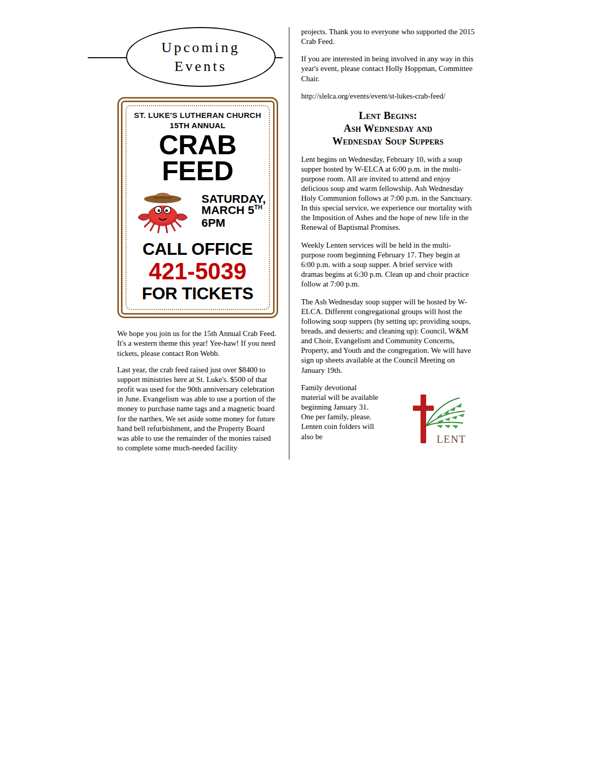Upcoming Events
ST. LUKE'S LUTHERAN CHURCH
15TH ANNUAL
CRAB FEED
SATURDAY,
MARCH 5TH
6PM
CALL OFFICE
421-5039
FOR TICKETS
We hope you join us for the 15th Annual Crab Feed. It's a western theme this year! Yee-haw! If you need tickets, please contact Ron Webb.
Last year, the crab feed raised just over $8400 to support ministries here at St. Luke's. $500 of that profit was used for the 90th anniversary celebration in June. Evangelism was able to use a portion of the money to purchase name tags and a magnetic board for the narthex. We set aside some money for future hand bell refurbishment, and the Property Board was able to use the remainder of the monies raised to complete some much-needed facility
projects. Thank you to everyone who supported the 2015 Crab Feed.
If you are interested in being involved in any way in this year's event, please contact Holly Hoppman, Committee Chair.
http://slelca.org/events/event/st-lukes-crab-feed/
Lent Begins:
Ash Wednesday and
Wednesday Soup Suppers
Lent begins on Wednesday, February 10, with a soup supper hosted by W-ELCA at 6:00 p.m. in the multi-purpose room. All are invited to attend and enjoy delicious soup and warm fellowship. Ash Wednesday Holy Communion follows at 7:00 p.m. in the Sanctuary. In this special service, we experience our mortality with the Imposition of Ashes and the hope of new life in the Renewal of Baptismal Promises.
Weekly Lenten services will be held in the multi-purpose room beginning February 17. They begin at 6:00 p.m. with a soup supper. A brief service with dramas begins at 6:30 p.m. Clean up and choir practice follow at 7:00 p.m.
The Ash Wednesday soup supper will be hosted by W-ELCA. Different congregational groups will host the following soup suppers (by setting up; providing soups, breads, and desserts; and cleaning up): Council, W&M and Choir, Evangelism and Community Concerns, Property, and Youth and the congregation. We will have sign up sheets available at the Council Meeting on January 19th.
LENT
Family devotional material will be available beginning January 31. One per family, please. Lenten coin folders will also be